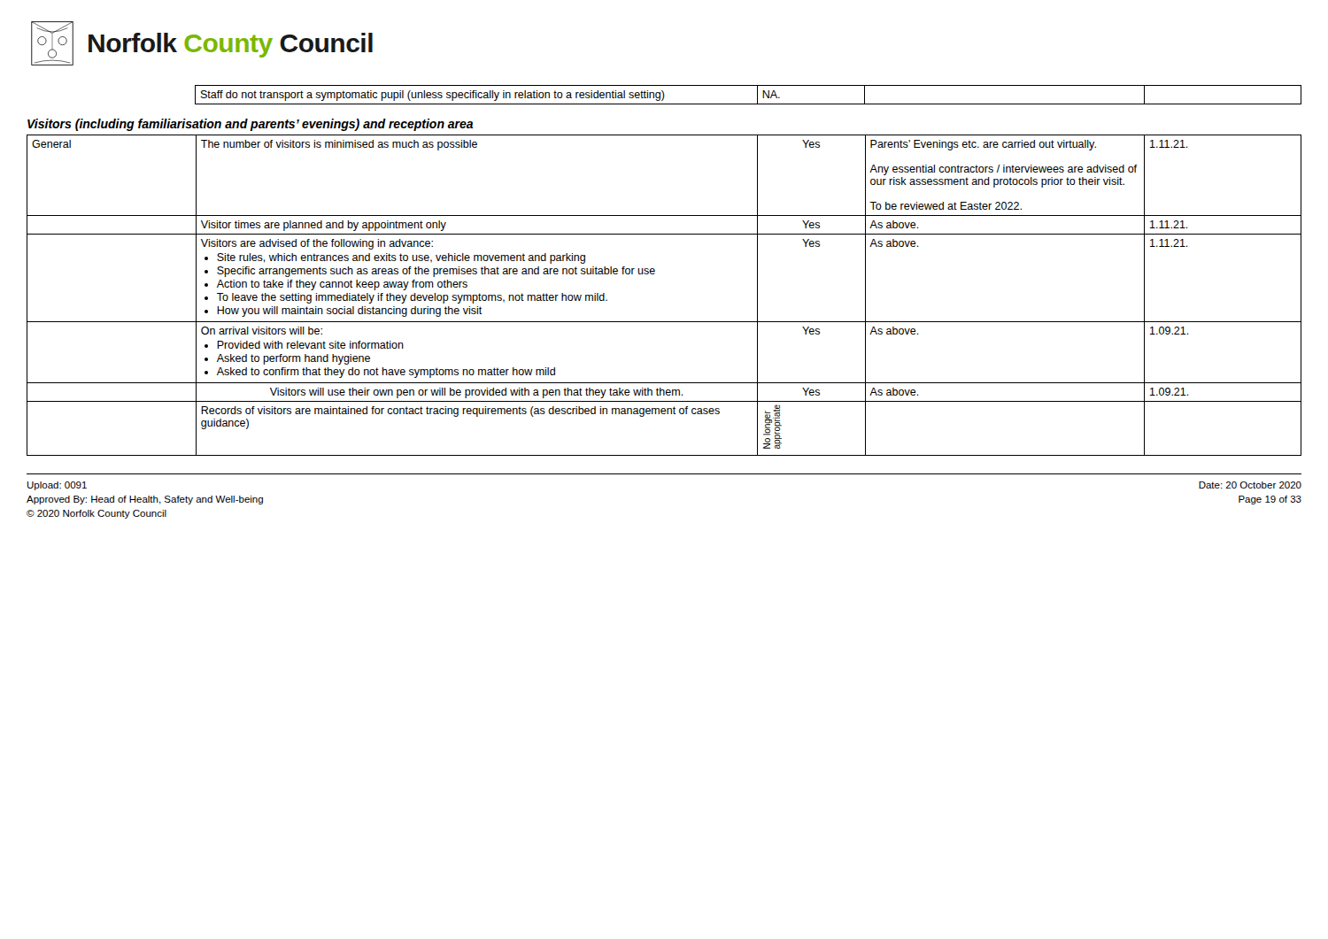Norfolk County Council
| | Staff do not transport a symptomatic pupil (unless specifically in relation to a residential setting) | NA. | | |
Visitors (including familiarisation and parents’ evenings) and reception area
| General | The number of visitors is minimised as much as possible | Yes | Parents’ Evenings etc. are carried out virtually. Any essential contractors / interviewees are advised of our risk assessment and protocols prior to their visit. To be reviewed at Easter 2022. | 1.11.21. |
| | Visitor times are planned and by appointment only | Yes | As above. | 1.11.21. |
| | Visitors are advised of the following in advance: Site rules, which entrances and exits to use, vehicle movement and parking Specific arrangements such as areas of the premises that are and are not suitable for use Action to take if they cannot keep away from others To leave the setting immediately if they develop symptoms, not matter how mild. How you will maintain social distancing during the visit | Yes | As above. | 1.11.21. |
| | On arrival visitors will be: Provided with relevant site information Asked to perform hand hygiene Asked to confirm that they do not have symptoms no matter how mild | Yes | As above. | 1.09.21. |
| | Visitors will use their own pen or will be provided with a pen that they take with them. | Yes | As above. | 1.09.21. |
| | Records of visitors are maintained for contact tracing requirements (as described in management of cases guidance) | No longer appropriate | | |
Upload: 0091
Approved By: Head of Health, Safety and Well-being
© 2020 Norfolk County Council
Date: 20 October 2020
Page 19 of 33